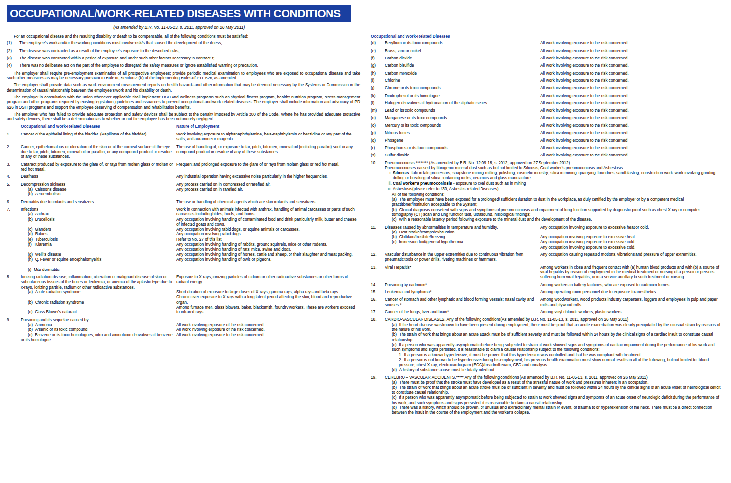Occupational/Work-Related Diseases with Conditions
(As amended by B.R. No. 11-05-13, s. 2011, approved on 26 May 2011)
For an occupational disease and the resulting disability or death to be compensable, all of the following conditions must be satisfied:
| (1) | The employee's work and/or the working conditions must involve risk/s that caused the development of the illness; |
| (2) | The disease was contracted as a result of the employee's exposure to the described risks; |
| (3) | The disease was contracted within a period of exposure and under such other factors necessary to contract it; |
| (4) | There was no deliberate act on the part of the employee to disregard the safety measures or ignore established warning or precaution. |
The employer shall require pre-employment examination of all prospective employees; provide periodic medical examination to employees who are exposed to occupational disease and take such other measures as may be necessary pursuant to Rule III, Section 2 (b) of the implementing Rules of P.D. 626, as amended.
The employer shall provide data such as work environment measurement reports on health hazards and other information that may be deemed necessary by the Systems or Commission in the determination of causal relationship between the employee's work and his disability or death.
The employer in consultation with the union whenever applicable shall implement OSH and wellness programs such as physical fitness program, healthy nutrition program, stress management program and other programs required by existing legislation, guidelines and issuances to prevent occupational and work-related diseases. The employer shall include information and advocacy of PD 626 in OSH programs and support the employee deserving of compensation and rehabilitation benefits.
The employer who has failed to provide adequate protection and safety devices shall be subject to the penalty imposed by Article 200 of the Code. Where he has provided adequate protective and safety devices, there shall be a determination as to whether or not the employee has been notoriously negligent.
| | Occupational and Work-Related Diseases | Nature of Employment |
| 1. | Cancer of the epithelial lining of the bladder. (Papilloma of the bladder). | Work involving exposure to alphanaphthylamine, beta-naphthylamin or benzidine or any part of the salts; and auramine or magenta. |
| 2. | Cancer, epitheliomatous or ulceration of the skin or of the corneal surface of the eye due to tar, pitch, bitumen, mineral oil or paraffin, or any compound product or residue of any of these substances. | The use of handling of, or exposure to tar; pitch, bitumen, mineral oil (including paraffin) soot or any compound product or residue of any of these substances. |
| 3. | Cataract produced by exposure to the glare of, or rays from molten glass or molten or red hot metal. | Frequent and prolonged exposure to the glare of or rays from molten glass or red hot metal. |
| 4. | Deafness | Any industrial operation having excessive noise particularly in the higher frequencies. |
| 5. | Decompression sickness (a) Caissons disease (b) Aeroembolism | Any process carried on in compressed or rarefied air. Any process carried on in rarefied air. |
| 6. | Dermatitis due to irritants and sensitizers | The use or handling of chemical agents which are skin irritants and sensitizers. |
| 7. | Infections (a) Anthrax (b) Brucellosis (c) Glanders (d) Rabies (e) Tuberculosis (f) Tularemia (g) Weill's disease (h) Q. Fever or equine encephalomyelitis (i) Mite dermatitis | Work in connection with animals infected with anthrax, handling of animal carcasses or parts of such carcasses including hides, hoofs, and horns. Any occupation involving handling of contaminated food and drink particularly milk, butter and cheese of infected goats and cows. Any occupation involving rabid dogs, or equine animals or carcasses. Any occupation involving rabid dogs. Refer to No. 27 of this list Any occupation involving handling of rabbits, ground squirrels, mice or other rodents. Any occupation involving handling of rats, mice, swine and dogs. Any occupation involving handling of horses, cattle and sheep, or their slaughter and meat packing. Any occupation involving handling of owls or pigeons. |
| 8. | Ionizing radiation disease, inflammation, ulceration or malignant disease of skin or subcutaneous tissues of the bones or leukemia, or anemia of the aplastic type due to x-rays, ionizing particle, radium or other radioactive substances. (a) Acute radiation syndrome (b) Chronic radiation syndrome (c) Glass Blower's cataract | Exposure to X-rays, ionizing particles of radium or other radioactive substances or other forms of radiant energy. Short duration of exposure to large doses of X-rays, gamma rays, alpha rays and beta rays. Chronic over-exposure to X-rays with a long latent period affecting the skin, blood and reproductive organ. Among furnace men, glass blowers, baker, blacksmith, foundry workers. These are workers exposed to infrared rays. |
| 9. | Poisoning and its sequelae caused by: (a) Ammonia (b) Arsenic or its toxic compound (c) Benzene or its toxic homologues, nitro and aminotoxic derivatives of benzene or its homologue | All work involving exposure of the risk concerned. All work involving exposure of the risk concerned. All work involving exposure to the risk concerned. |
Occupational and Work-Related Diseases
| (d) | Beryllium or its toxic compounds | All work involving exposure to the risk concerned. |
| (e) | Brass, zinc or nickel | All work involving exposure to the risk concerned. |
| (f) | Carbon dioxide | All work involving exposure to the risk concerned. |
| (g) | Carbon bisulfide | All work involving exposure to the risk concerned. |
| (h) | Carbon monoxide | All work involving exposure to the risk concerned. |
| (i) | Chlorine | All work involving exposure to the risk concerned. |
| (j) | Chrome or its toxic compounds | All work involving exposure to the risk concerned. |
| (k) | Dinitrophenol or its homologue | All work involving exposure to the risk concerned. |
| (l) | Halogen derivatives of hydrocarbon of the aliphatic series | All work involving exposure to the risk concerned. |
| (m) | Lead or its toxic compounds | All work involving exposure to the risk concerned. |
| (n) | Manganese or its toxic compounds | All work involving exposure to the risk concerned. |
| (o) | Mercury or its toxic compounds | All work involving exposure to the risk concerned. |
| (p) | Nitrous fumes | All work involving exposure to the risk concerned |
| (q) | Phosgene | All work involving exposure to the risk concerned |
| (r) | Phosphorus or its toxic compounds | All work involving exposure to the risk concerned. |
| (s) | Sulfur dioxide | All work involving exposure to the risk concerned. |
| 10. | Pneumoconiosis.******** (As amended by B.R. No. 12-09-18, s. 2012, approved on 27 September 2012) Pneumoconioses caused by fibrogenic mineral dust such as but not limited to Silicosis, Coal worker's pneumoconiosis and Asbestosis. Silicosis - talc in talc processors, soapstone mining-milling, polishing, cosmetic industry; silica in mining, quarrying, foundries, sandblasting, construction work, work involving grinding, drilling or breaking of silica-containing rocks, ceramics and glass manufacture Coal worker's pneumoconiosis - exposure to coal dust such as in mining Asbestosis(please refer to #30, Asbestos-related Diseases) All of the following conditions: (a) The employee must have been exposed for a prolonged/ sufficient duration to dust in the workplace, as duly certified by the employer or by a competent medical practitioner/institution acceptable to the System; (b) Clinical diagnosis consistent with signs and symptoms of pneumoconiosis and impairment of lung function supported by diagnostic proof such as chest X-ray or computer tomography (CT) scan and lung function test, ultrasound, histological findings; (c) With a reasonable latency period following exposure to the mineral dust and the development of the disease. |
| 11. | Diseases caused by abnormalities in temperature and humidity. (a) Heat stroke/cramps/exhaustion (b) Chilblain/frostbite/freezing (c) Immersion foot/general hypothermia | Any occupation involving exposure to excessive heat or cold. Any occupation involving exposure to excessive heat. Any occupation involving exposure to excessive cold. Any occupation involving exposure to excessive cold. |
| 12. | Vascular disturbance in the upper extremities due to continuous vibration from pneumatic tools or power drills, riveting machines or hammers. | Any occupation causing repeated motions, vibrations and pressure of upper extremities. |
| 13. | Viral Hepatitis* | Among workers in close and frequent contact with (a) human blood products and with (b) a source of viral hepatitis by reason of employment in the medical treatment or nursing of a person or persons suffering from viral hepatitis, or in a service ancillary to such treatment or nursing. |
| 14. | Poisoning by cadmium* | Among workers in battery factories, who are exposed to cadmium fumes. |
| 15. | Leukemia and lymphoma* | Among operating room personnel due to exposure to anesthetics. |
| 16. | Cancer of stomach and other lymphatic and blood forming vessels; nasal cavity and sinuses.* | Among woodworkers, wood products industry carpenters, loggers and employees in pulp and paper mills and plywood mills. |
| 17. | Cancer of the lungs, liver and brain* | Among vinyl chloride workers, plastic workers. |
| 18. | CARDIO-VASCULAR DISEASES. Any of the following conditions(As amended by B.R. No. 11-05-13, s. 2011, approved on 26 May 2011) (a) If the heart disease was known to have been present during employment, there must be proof that an acute exacerbation was clearly precipitated by the unusual strain by reasons of the nature of his work. (b) The strain of work that brings about an acute attack must be of sufficient severity and must be followed within 24 hours by the clinical signs of a cardiac insult to constitute causal relationship. (c) If a person who was apparently asymptomatic before being subjected to strain at work showed signs and symptoms of cardiac impairment during the performance of his work and such symptoms and signs persisted, it is reasonable to claim a causal relationship subject to the following conditions: 1. If a person is a known hypertensive, it must be proven that this hypertension was controlled and that he was compliant with treatment. 2. If a person is not known to be hypertensive during his employment, his previous health examination must show normal results in all of the following, but not limited to: blood pressure, chest X-ray, electrocardiogram (ECG)/treadmill exam, CBC and urinalysis. (d) A history of substance abuse must be totally ruled out. |
| 19. | CEREBRO – VASCULAR ACCIDENTS.***** Any of the following conditions (As amended by B.R. No. 11-05-13, s. 2011, approved on 26 May 2011) (a) There must be proof that the stroke must have developed as a result of the stressful nature of work and pressures inherent in an occupation. (b) The strain of work that brings about an acute stroke must be of sufficient in severity and must be followed within 24 hours by the clinical signs of an acute onset of neurological deficit to constitute causal relationship. (c) If a person who was apparently asymptomatic before being subjected to strain at work showed signs and symptoms of an acute onset of neurologic deficit during the performance of his work, and such symptoms and signs persisted, it is reasonable to claim a causal relationship. (d) There was a history, which should be proven, of unusual and extraordinary mental strain or event, or trauma to or hyperextension of the neck. There must be a direct connection between the insult in the course of the employment and the worker's collapse. |